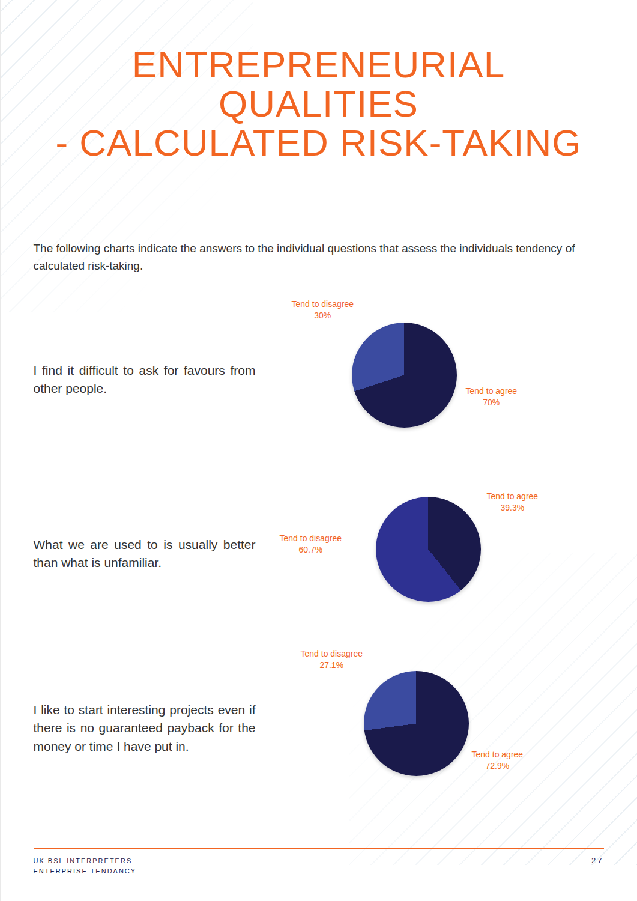Entrepreneurial Qualities
- Calculated Risk-Taking
The following charts indicate the answers to the individual questions that assess the individuals tendency of calculated risk-taking.
I find it difficult to ask for favours from other people.
Tend to disagree
30%
Tend to agree
70%
What we are used to is usually better than what is unfamiliar.
Tend to agree
39.3%
Tend to disagree
60.7%
I like to start interesting projects even if there is no guaranteed payback for the money or time I have put in.
Tend to disagree
27.1%
Tend to agree
72.9%
UK BSL Interpreters
Enterprise Tendancy
27